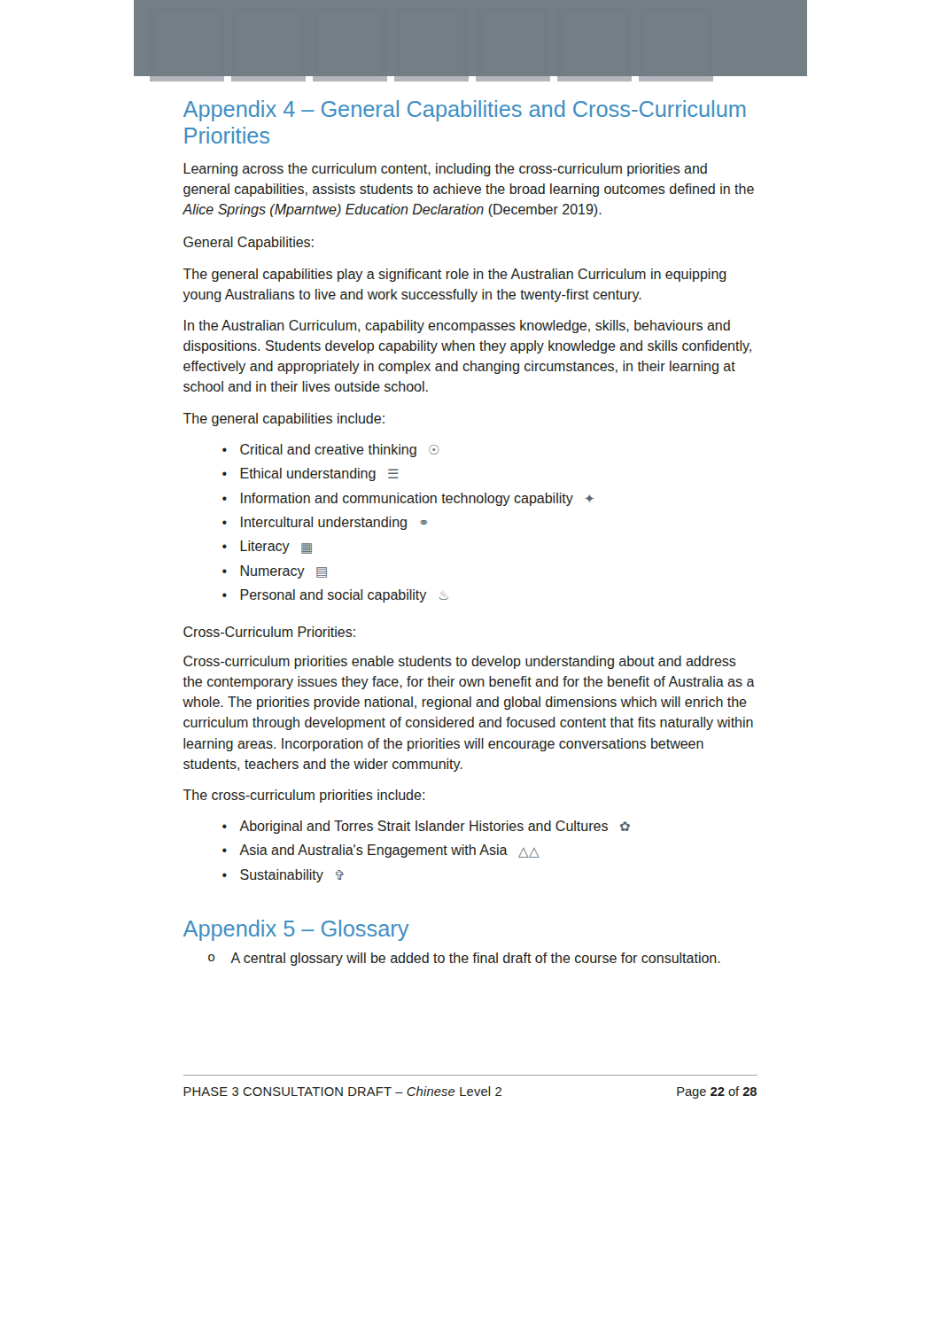Appendix 4 – General Capabilities and Cross-Curriculum Priorities
Learning across the curriculum content, including the cross-curriculum priorities and general capabilities, assists students to achieve the broad learning outcomes defined in the Alice Springs (Mparntwe) Education Declaration (December 2019).
General Capabilities:
The general capabilities play a significant role in the Australian Curriculum in equipping young Australians to live and work successfully in the twenty-first century.
In the Australian Curriculum, capability encompasses knowledge, skills, behaviours and dispositions. Students develop capability when they apply knowledge and skills confidently, effectively and appropriately in complex and changing circumstances, in their learning at school and in their lives outside school.
The general capabilities include:
Critical and creative thinking ☉
Ethical understanding ☰
Information and communication technology capability ✦
Intercultural understanding ⚭
Literacy ▦
Numeracy ▤
Personal and social capability ♨
Cross-Curriculum Priorities:
Cross-curriculum priorities enable students to develop understanding about and address the contemporary issues they face, for their own benefit and for the benefit of Australia as a whole. The priorities provide national, regional and global dimensions which will enrich the curriculum through development of considered and focused content that fits naturally within learning areas. Incorporation of the priorities will encourage conversations between students, teachers and the wider community.
The cross-curriculum priorities include:
Aboriginal and Torres Strait Islander Histories and Cultures ✿
Asia and Australia's Engagement with Asia △△
Sustainability ✞
Appendix 5 – Glossary
A central glossary will be added to the final draft of the course for consultation.
PHASE 3 CONSULTATION DRAFT – Chinese Level 2
Page 22 of 28